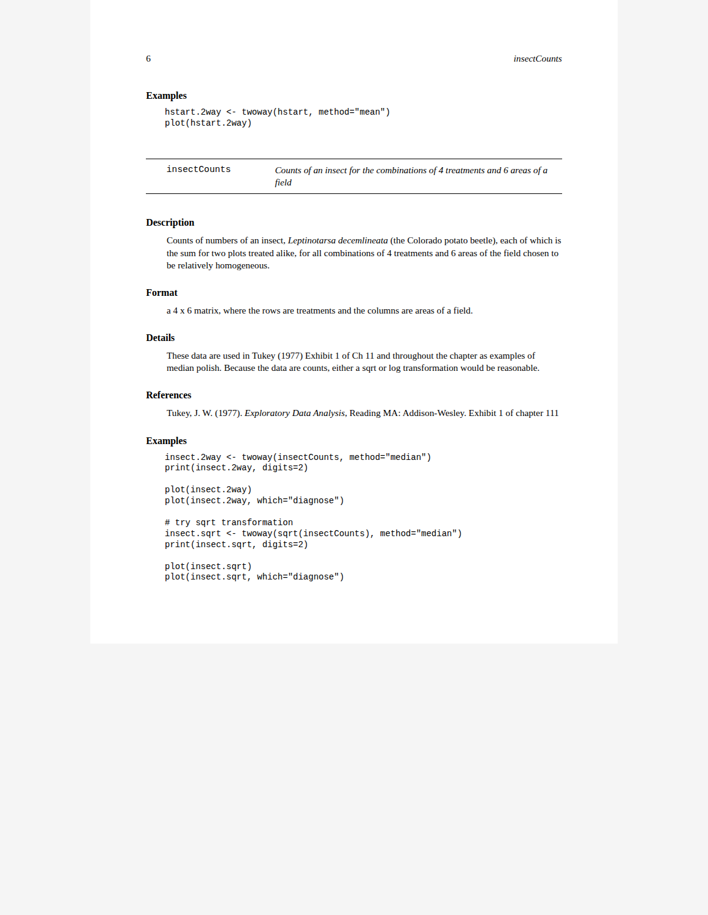6 insectCounts
Examples
hstart.2way <- twoway(hstart, method="mean")
plot(hstart.2way)
insectCounts
Counts of an insect for the combinations of 4 treatments and 6 areas of a field
Description
Counts of numbers of an insect, Leptinotarsa decemlineata (the Colorado potato beetle), each of which is the sum for two plots treated alike, for all combinations of 4 treatments and 6 areas of the field chosen to be relatively homogeneous.
Format
a 4 x 6 matrix, where the rows are treatments and the columns are areas of a field.
Details
These data are used in Tukey (1977) Exhibit 1 of Ch 11 and throughout the chapter as examples of median polish. Because the data are counts, either a sqrt or log transformation would be reasonable.
References
Tukey, J. W. (1977). Exploratory Data Analysis, Reading MA: Addison-Wesley. Exhibit 1 of chapter 111
Examples
insect.2way <- twoway(insectCounts, method="median")
print(insect.2way, digits=2)

plot(insect.2way)
plot(insect.2way, which="diagnose")

# try sqrt transformation
insect.sqrt <- twoway(sqrt(insectCounts), method="median")
print(insect.sqrt, digits=2)

plot(insect.sqrt)
plot(insect.sqrt, which="diagnose")